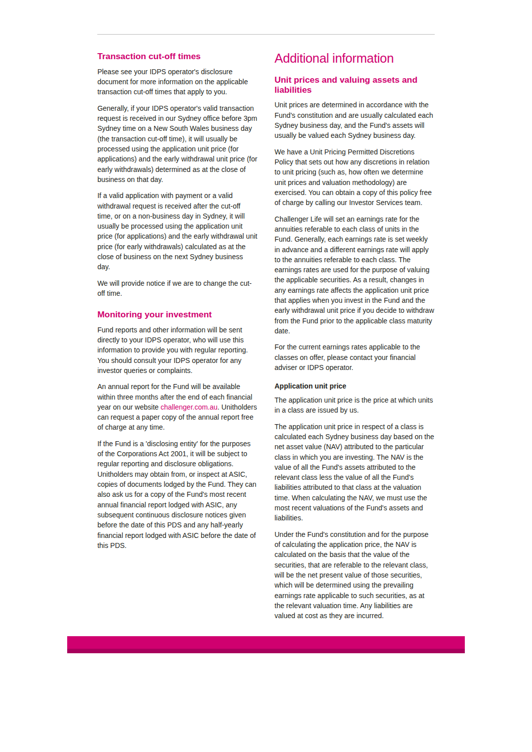Transaction cut-off times
Please see your IDPS operator's disclosure document for more information on the applicable transaction cut-off times that apply to you.
Generally, if your IDPS operator's valid transaction request is received in our Sydney office before 3pm Sydney time on a New South Wales business day (the transaction cut-off time), it will usually be processed using the application unit price (for applications) and the early withdrawal unit price (for early withdrawals) determined as at the close of business on that day.
If a valid application with payment or a valid withdrawal request is received after the cut-off time, or on a non-business day in Sydney, it will usually be processed using the application unit price (for applications) and the early withdrawal unit price (for early withdrawals) calculated as at the close of business on the next Sydney business day.
We will provide notice if we are to change the cut-off time.
Monitoring your investment
Fund reports and other information will be sent directly to your IDPS operator, who will use this information to provide you with regular reporting. You should consult your IDPS operator for any investor queries or complaints.
An annual report for the Fund will be available within three months after the end of each financial year on our website challenger.com.au. Unitholders can request a paper copy of the annual report free of charge at any time.
If the Fund is a 'disclosing entity' for the purposes of the Corporations Act 2001, it will be subject to regular reporting and disclosure obligations. Unitholders may obtain from, or inspect at ASIC, copies of documents lodged by the Fund. They can also ask us for a copy of the Fund's most recent annual financial report lodged with ASIC, any subsequent continuous disclosure notices given before the date of this PDS and any half-yearly financial report lodged with ASIC before the date of this PDS.
Additional information
Unit prices and valuing assets and liabilities
Unit prices are determined in accordance with the Fund's constitution and are usually calculated each Sydney business day, and the Fund's assets will usually be valued each Sydney business day.
We have a Unit Pricing Permitted Discretions Policy that sets out how any discretions in relation to unit pricing (such as, how often we determine unit prices and valuation methodology) are exercised. You can obtain a copy of this policy free of charge by calling our Investor Services team.
Challenger Life will set an earnings rate for the annuities referable to each class of units in the Fund. Generally, each earnings rate is set weekly in advance and a different earnings rate will apply to the annuities referable to each class. The earnings rates are used for the purpose of valuing the applicable securities. As a result, changes in any earnings rate affects the application unit price that applies when you invest in the Fund and the early withdrawal unit price if you decide to withdraw from the Fund prior to the applicable class maturity date.
For the current earnings rates applicable to the classes on offer, please contact your financial adviser or IDPS operator.
Application unit price
The application unit price is the price at which units in a class are issued by us.
The application unit price in respect of a class is calculated each Sydney business day based on the net asset value (NAV) attributed to the particular class in which you are investing. The NAV is the value of all the Fund's assets attributed to the relevant class less the value of all the Fund's liabilities attributed to that class at the valuation time. When calculating the NAV, we must use the most recent valuations of the Fund's assets and liabilities.
Under the Fund's constitution and for the purpose of calculating the application price, the NAV is calculated on the basis that the value of the securities, that are referable to the relevant class, will be the net present value of those securities, which will be determined using the prevailing earnings rate applicable to such securities, as at the relevant valuation time. Any liabilities are valued at cost as they are incurred.
18 Challenger Guaranteed Pension Fund (for IDPS investors)